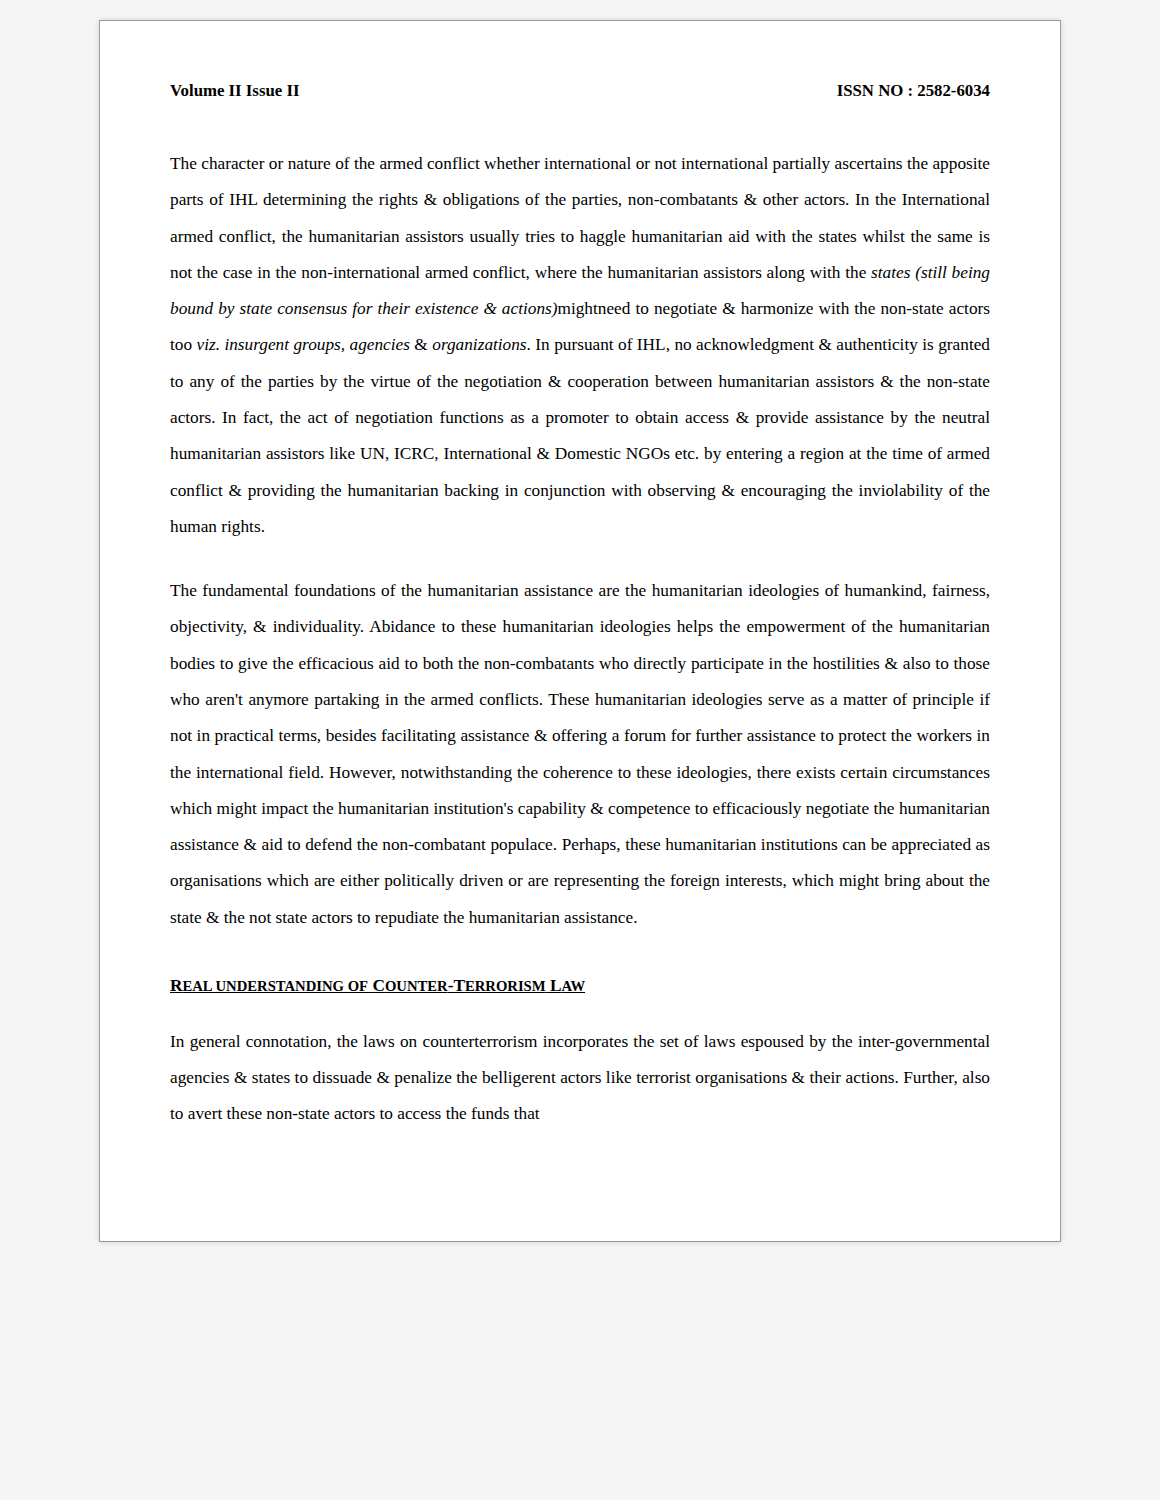Volume II Issue II ISSN NO : 2582-6034
The character or nature of the armed conflict whether international or not international partially ascertains the apposite parts of IHL determining the rights & obligations of the parties, non-combatants & other actors. In the International armed conflict, the humanitarian assistors usually tries to haggle humanitarian aid with the states whilst the same is not the case in the non-international armed conflict, where the humanitarian assistors along with the states (still being bound by state consensus for their existence & actions) mightneed to negotiate & harmonize with the non-state actors too viz. insurgent groups, agencies & organizations. In pursuant of IHL, no acknowledgment & authenticity is granted to any of the parties by the virtue of the negotiation & cooperation between humanitarian assistors & the non-state actors. In fact, the act of negotiation functions as a promoter to obtain access & provide assistance by the neutral humanitarian assistors like UN, ICRC, International & Domestic NGOs etc. by entering a region at the time of armed conflict & providing the humanitarian backing in conjunction with observing & encouraging the inviolability of the human rights.
The fundamental foundations of the humanitarian assistance are the humanitarian ideologies of humankind, fairness, objectivity, & individuality. Abidance to these humanitarian ideologies helps the empowerment of the humanitarian bodies to give the efficacious aid to both the non-combatants who directly participate in the hostilities & also to those who aren't anymore partaking in the armed conflicts. These humanitarian ideologies serve as a matter of principle if not in practical terms, besides facilitating assistance & offering a forum for further assistance to protect the workers in the international field. However, notwithstanding the coherence to these ideologies, there exists certain circumstances which might impact the humanitarian institution's capability & competence to efficaciously negotiate the humanitarian assistance & aid to defend the non-combatant populace. Perhaps, these humanitarian institutions can be appreciated as organisations which are either politically driven or are representing the foreign interests, which might bring about the state & the not state actors to repudiate the humanitarian assistance.
REAL UNDERSTANDING OF COUNTER-TERRORISM LAW
In general connotation, the laws on counterterrorism incorporates the set of laws espoused by the inter-governmental agencies & states to dissuade & penalize the belligerent actors like terrorist organisations & their actions. Further, also to avert these non-state actors to access the funds that